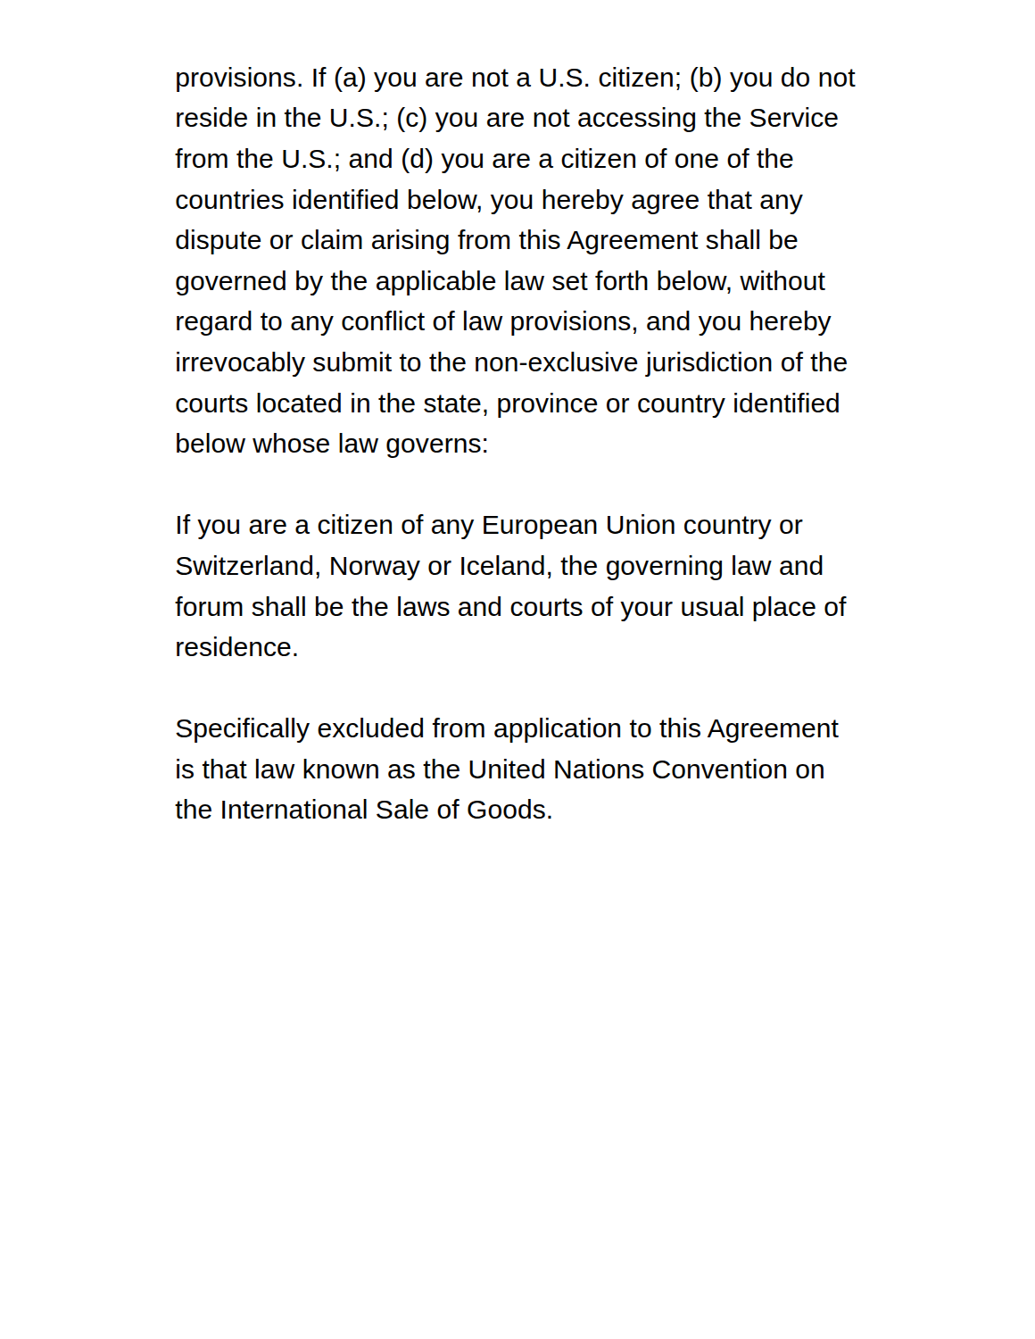provisions. If (a) you are not a U.S. citizen; (b) you do not reside in the U.S.; (c) you are not accessing the Service from the U.S.; and (d) you are a citizen of one of the countries identified below, you hereby agree that any dispute or claim arising from this Agreement shall be governed by the applicable law set forth below, without regard to any conflict of law provisions, and you hereby irrevocably submit to the non-exclusive jurisdiction of the courts located in the state, province or country identified below whose law governs:
If you are a citizen of any European Union country or Switzerland, Norway or Iceland, the governing law and forum shall be the laws and courts of your usual place of residence.
Specifically excluded from application to this Agreement is that law known as the United Nations Convention on the International Sale of Goods.